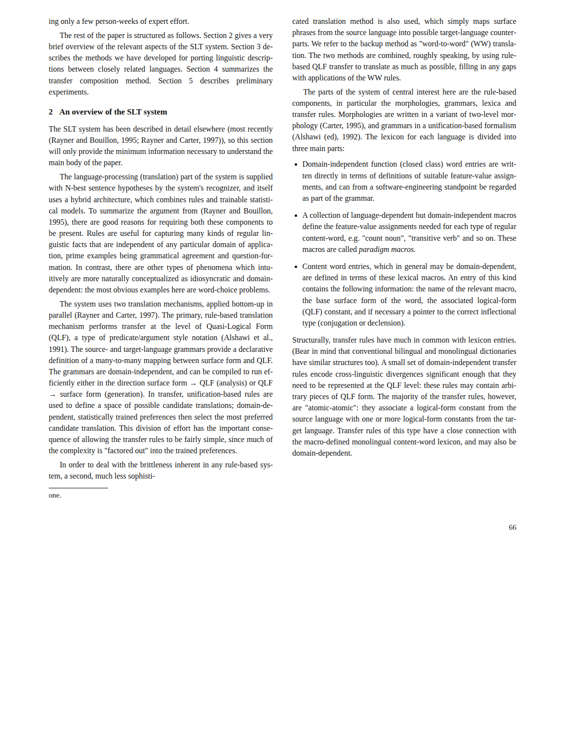ing only a few person-weeks of expert effort.
The rest of the paper is structured as follows. Section 2 gives a very brief overview of the relevant aspects of the SLT system. Section 3 describes the methods we have developed for porting linguistic descriptions between closely related languages. Section 4 summarizes the transfer composition method. Section 5 describes preliminary experiments.
2 An overview of the SLT system
The SLT system has been described in detail elsewhere (most recently (Rayner and Bouillon, 1995; Rayner and Carter, 1997)), so this section will only provide the minimum information necessary to understand the main body of the paper.
The language-processing (translation) part of the system is supplied with N-best sentence hypotheses by the system's recognizer, and itself uses a hybrid architecture, which combines rules and trainable statistical models. To summarize the argument from (Rayner and Bouillon, 1995), there are good reasons for requiring both these components to be present. Rules are useful for capturing many kinds of regular linguistic facts that are independent of any particular domain of application, prime examples being grammatical agreement and question-formation. In contrast, there are other types of phenomena which intuitively are more naturally conceptualized as idiosyncratic and domain-dependent: the most obvious examples here are word-choice problems.
The system uses two translation mechanisms, applied bottom-up in parallel (Rayner and Carter, 1997). The primary, rule-based translation mechanism performs transfer at the level of Quasi-Logical Form (QLF), a type of predicate/argument style notation (Alshawi et al., 1991). The source- and target-language grammars provide a declarative definition of a many-to-many mapping between surface form and QLF. The grammars are domain-independent, and can be compiled to run efficiently either in the direction surface form → QLF (analysis) or QLF → surface form (generation). In transfer, unification-based rules are used to define a space of possible candidate translations; domain-dependent, statistically trained preferences then select the most preferred candidate translation. This division of effort has the important consequence of allowing the transfer rules to be fairly simple, since much of the complexity is "factored out" into the trained preferences.
In order to deal with the brittleness inherent in any rule-based system, a second, much less sophisti-
one.
cated translation method is also used, which simply maps surface phrases from the source language into possible target-language counterparts. We refer to the backup method as "word-to-word" (WW) translation. The two methods are combined, roughly speaking, by using rule-based QLF transfer to translate as much as possible, filling in any gaps with applications of the WW rules.
The parts of the system of central interest here are the rule-based components, in particular the morphologies, grammars, lexica and transfer rules. Morphologies are written in a variant of two-level morphology (Carter, 1995), and grammars in a unification-based formalism (Alshawi (ed), 1992). The lexicon for each language is divided into three main parts:
Domain-independent function (closed class) word entries are written directly in terms of definitions of suitable feature-value assignments, and can from a software-engineering standpoint be regarded as part of the grammar.
A collection of language-dependent but domain-independent macros define the feature-value assignments needed for each type of regular content-word, e.g. "count noun", "transitive verb" and so on. These macros are called paradigm macros.
Content word entries, which in general may be domain-dependent, are defined in terms of these lexical macros. An entry of this kind contains the following information: the name of the relevant macro, the base surface form of the word, the associated logical-form (QLF) constant, and if necessary a pointer to the correct inflectional type (conjugation or declension).
Structurally, transfer rules have much in common with lexicon entries. (Bear in mind that conventional bilingual and monolingual dictionaries have similar structures too). A small set of domain-independent transfer rules encode cross-linguistic divergences significant enough that they need to be represented at the QLF level: these rules may contain arbitrary pieces of QLF form. The majority of the transfer rules, however, are "atomic-atomic": they associate a logical-form constant from the source language with one or more logical-form constants from the target language. Transfer rules of this type have a close connection with the macro-defined monolingual content-word lexicon, and may also be domain-dependent.
66